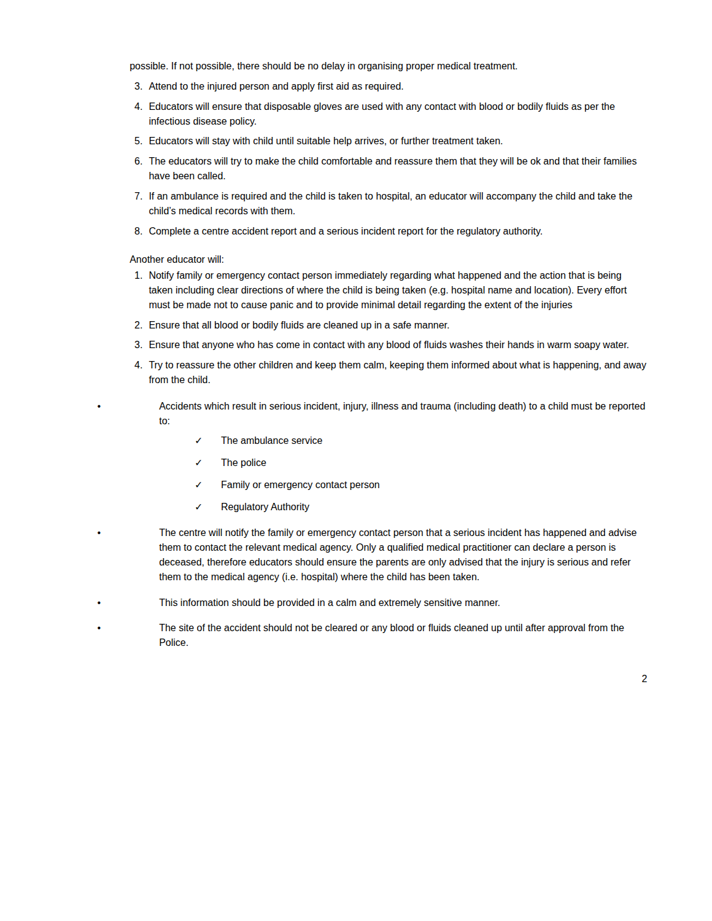possible. If not possible, there should be no delay in organising proper medical treatment.
Attend to the injured person and apply first aid as required.
Educators will ensure that disposable gloves are used with any contact with blood or bodily fluids as per the infectious disease policy.
Educators will stay with child until suitable help arrives, or further treatment taken.
The educators will try to make the child comfortable and reassure them that they will be ok and that their families have been called.
If an ambulance is required and the child is taken to hospital, an educator will accompany the child and take the child’s medical records with them.
Complete a centre accident report and a serious incident report for the regulatory authority.
Another educator will:
Notify family or emergency contact person immediately regarding what happened and the action that is being taken including clear directions of where the child is being taken (e.g. hospital name and location). Every effort must be made not to cause panic and to provide minimal detail regarding the extent of the injuries
Ensure that all blood or bodily fluids are cleaned up in a safe manner.
Ensure that anyone who has come in contact with any blood of fluids washes their hands in warm soapy water.
Try to reassure the other children and keep them calm, keeping them informed about what is happening, and away from the child.
Accidents which result in serious incident, injury, illness and trauma (including death) to a child must be reported to:
The ambulance service
The police
Family or emergency contact person
Regulatory Authority
The centre will notify the family or emergency contact person that a serious incident has happened and advise them to contact the relevant medical agency. Only a qualified medical practitioner can declare a person is deceased, therefore educators should ensure the parents are only advised that the injury is serious and refer them to the medical agency (i.e. hospital) where the child has been taken.
This information should be provided in a calm and extremely sensitive manner.
The site of the accident should not be cleared or any blood or fluids cleaned up until after approval from the Police.
2